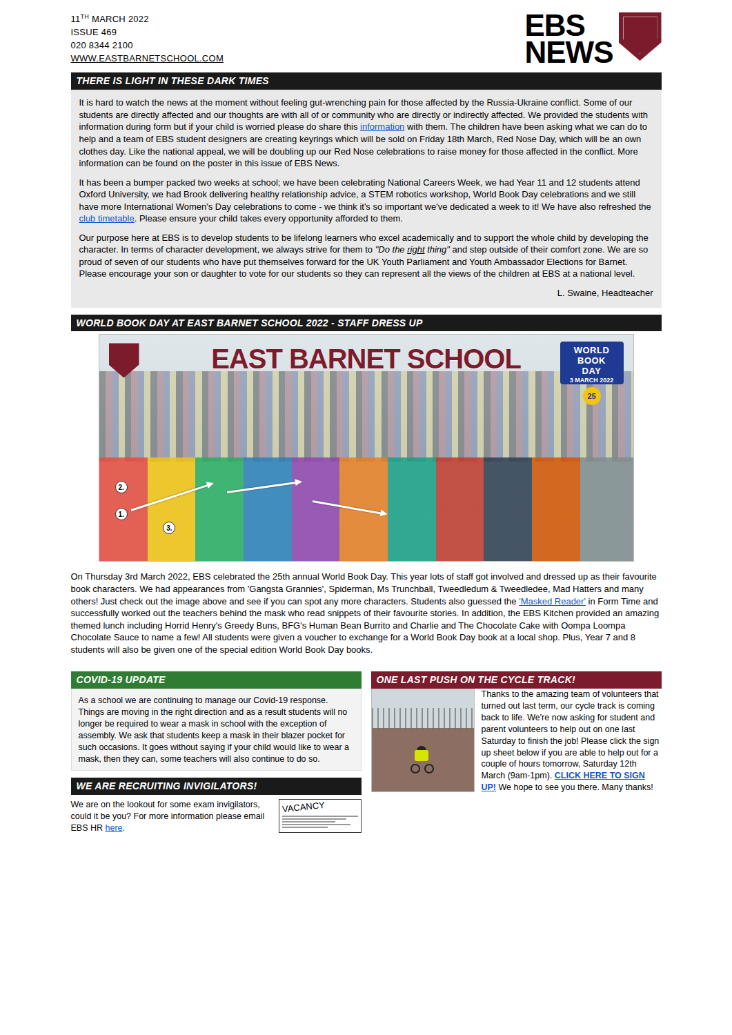11TH MARCH 2022
ISSUE 469
020 8344 2100
WWW.EASTBARNETSCHOOL.COM
EBS
NEWS
There is light in these dark times
It is hard to watch the news at the moment without feeling gut-wrenching pain for those affected by the Russia-Ukraine conflict. Some of our students are directly affected and our thoughts are with all of or community who are directly or indirectly affected. We provided the students with information during form but if your child is worried please do share this information with them. The children have been asking what we can do to help and a team of EBS student designers are creating keyrings which will be sold on Friday 18th March, Red Nose Day, which will be an own clothes day. Like the national appeal, we will be doubling up our Red Nose celebrations to raise money for those affected in the conflict. More information can be found on the poster in this issue of EBS News.
It has been a bumper packed two weeks at school; we have been celebrating National Careers Week, we had Year 11 and 12 students attend Oxford University, we had Brook delivering healthy relationship advice, a STEM robotics workshop, World Book Day celebrations and we still have more International Women's Day celebrations to come - we think it's so important we've dedicated a week to it! We have also refreshed the club timetable. Please ensure your child takes every opportunity afforded to them.
Our purpose here at EBS is to develop students to be lifelong learners who excel academically and to support the whole child by developing the character. In terms of character development, we always strive for them to "Do the right thing" and step outside of their comfort zone. We are so proud of seven of our students who have put themselves forward for the UK Youth Parliament and Youth Ambassador Elections for Barnet. Please encourage your son or daughter to vote for our students so they can represent all the views of the children at EBS at a national level.
L. Swaine, Headteacher
World Book Day at East Barnet School 2022 - Staff Dress Up
EAST BARNET SCHOOL
WORLD
BOOK
DAY 3 MARCH 2022 25
1. 2. 3.
On Thursday 3rd March 2022, EBS celebrated the 25th annual World Book Day. This year lots of staff got involved and dressed up as their favourite book characters. We had appearances from 'Gangsta Grannies', Spiderman, Ms Trunchball, Tweedledum & Tweedledee, Mad Hatters and many others! Just check out the image above and see if you can spot any more characters. Students also guessed the 'Masked Reader' in Form Time and successfully worked out the teachers behind the mask who read snippets of their favourite stories. In addition, the EBS Kitchen provided an amazing themed lunch including Horrid Henry's Greedy Buns, BFG's Human Bean Burrito and Charlie and The Chocolate Cake with Oompa Loompa Chocolate Sauce to name a few! All students were given a voucher to exchange for a World Book Day book at a local shop. Plus, Year 7 and 8 students will also be given one of the special edition World Book Day books.
Covid-19 Update
As a school we are continuing to manage our Covid-19 response. Things are moving in the right direction and as a result students will no longer be required to wear a mask in school with the exception of assembly. We ask that students keep a mask in their blazer pocket for such occasions. It goes without saying if your child would like to wear a mask, then they can, some teachers will also continue to do so.
We are recruiting invigilators!
We are on the lookout for some exam invigilators, could it be you? For more information please email EBS HR here.
VACANCY
One last push on the cycle track!
Thanks to the amazing team of volunteers that turned out last term, our cycle track is coming back to life. We're now asking for student and parent volunteers to help out on one last Saturday to finish the job! Please click the sign up sheet below if you are able to help out for a couple of hours tomorrow, Saturday 12th March (9am-1pm). CLICK HERE TO SIGN UP! We hope to see you there. Many thanks!